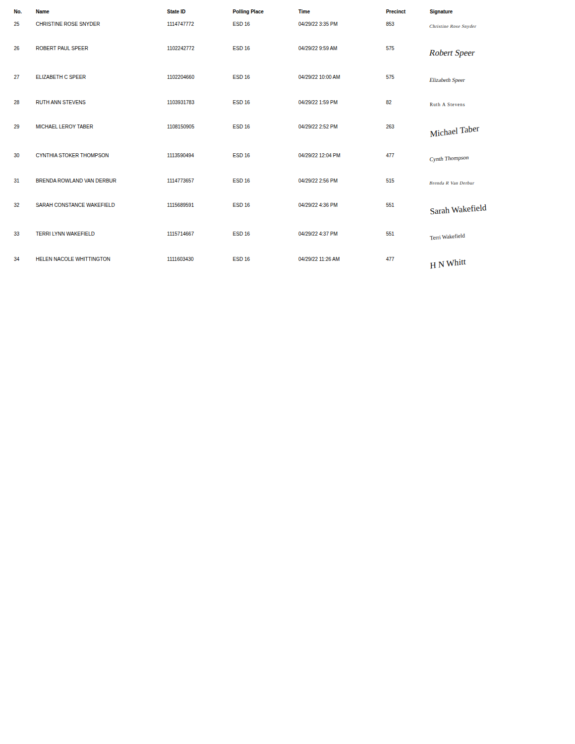| No. | Name | State ID | Polling Place | Time | Precinct | Signature |
| --- | --- | --- | --- | --- | --- | --- |
| 25 | CHRISTINE ROSE SNYDER | 1114747772 | ESD 16 | 04/29/22 3:35 PM | 853 | Christine Rose Snyder |
| 26 | ROBERT PAUL SPEER | 1102242772 | ESD 16 | 04/29/22 9:59 AM | 575 | Robert Speer |
| 27 | ELIZABETH C SPEER | 1102204660 | ESD 16 | 04/29/22 10:00 AM | 575 | Elizabeth Speer |
| 28 | RUTH ANN STEVENS | 1103931783 | ESD 16 | 04/29/22 1:59 PM | 82 | Ruth A Stevens |
| 29 | MICHAEL LEROY TABER | 1108150905 | ESD 16 | 04/29/22 2:52 PM | 263 | Michael Taber |
| 30 | CYNTHIA STOKER THOMPSON | 1113590494 | ESD 16 | 04/29/22 12:04 PM | 477 | Cynth Thompson |
| 31 | BRENDA ROWLAND VAN DERBUR | 1114773657 | ESD 16 | 04/29/22 2:56 PM | 515 | Brenda R Van Derbur |
| 32 | SARAH CONSTANCE WAKEFIELD | 1115689591 | ESD 16 | 04/29/22 4:36 PM | 551 | Sarah Wakefield |
| 33 | TERRI LYNN WAKEFIELD | 1115714667 | ESD 16 | 04/29/22 4:37 PM | 551 | Terri Wakefield |
| 34 | HELEN NACOLE WHITTINGTON | 1111603430 | ESD 16 | 04/29/22 11:26 AM | 477 | H N Whitt |